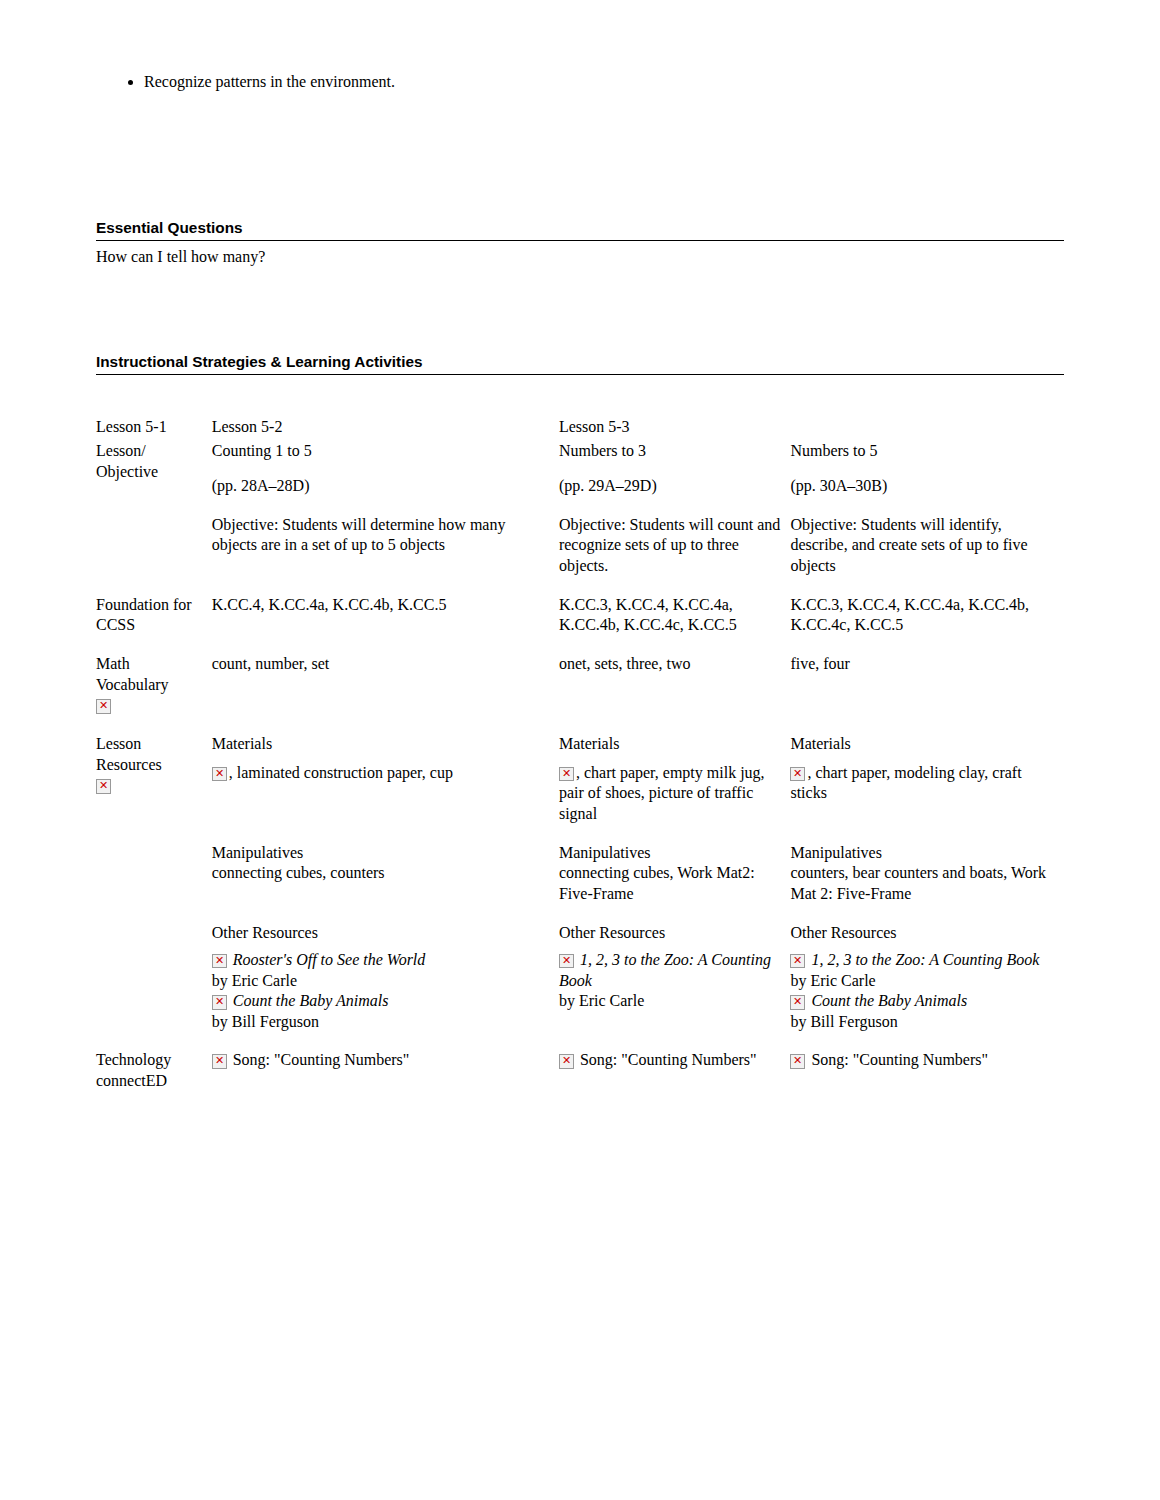Recognize patterns in the environment.
Essential Questions
How can I tell how many?
Instructional Strategies & Learning Activities
| Lesson 5-1 | Lesson 5-2 | Lesson 5-3 | |
| Lesson/ Objective | Counting 1 to 5 (pp. 28A–28D) Objective: Students will determine how many objects are in a set of up to 5 objects | Numbers to 3 (pp. 29A–29D) Objective: Students will count and recognize sets of up to three objects. | Numbers to 5 (pp. 30A–30B) Objective: Students will identify, describe, and create sets of up to five objects |
| Foundation for CCSS | K.CC.4, K.CC.4a, K.CC.4b, K.CC.5 | K.CC.3, K.CC.4, K.CC.4a, K.CC.4b, K.CC.4c, K.CC.5 | K.CC.3, K.CC.4, K.CC.4a, K.CC.4b, K.CC.4c, K.CC.5 |
| Math Vocabulary ✕ | count, number, set | onet, sets, three, two | five, four |
| Lesson Resources ✕ | Materials ✕ , laminated construction paper, cup | Materials ✕ , chart paper, empty milk jug, pair of shoes, picture of traffic signal | Materials ✕ , chart paper, modeling clay, craft sticks |
| | Manipulatives connecting cubes, counters | Manipulatives connecting cubes, Work Mat2: Five-Frame | Manipulatives counters, bear counters and boats, Work Mat 2: Five-Frame |
| | Other Resources ✕ Rooster's Off to See the World by Eric Carle ✕ Count the Baby Animals by Bill Ferguson | Other Resources ✕ 1, 2, 3 to the Zoo: A Counting Book by Eric Carle | Other Resources ✕ 1, 2, 3 to the Zoo: A Counting Book by Eric Carle ✕ Count the Baby Animals by Bill Ferguson |
| Technology connectED | ✕ Song: "Counting Numbers" | ✕ Song: "Counting Numbers" | ✕ Song: "Counting Numbers" |